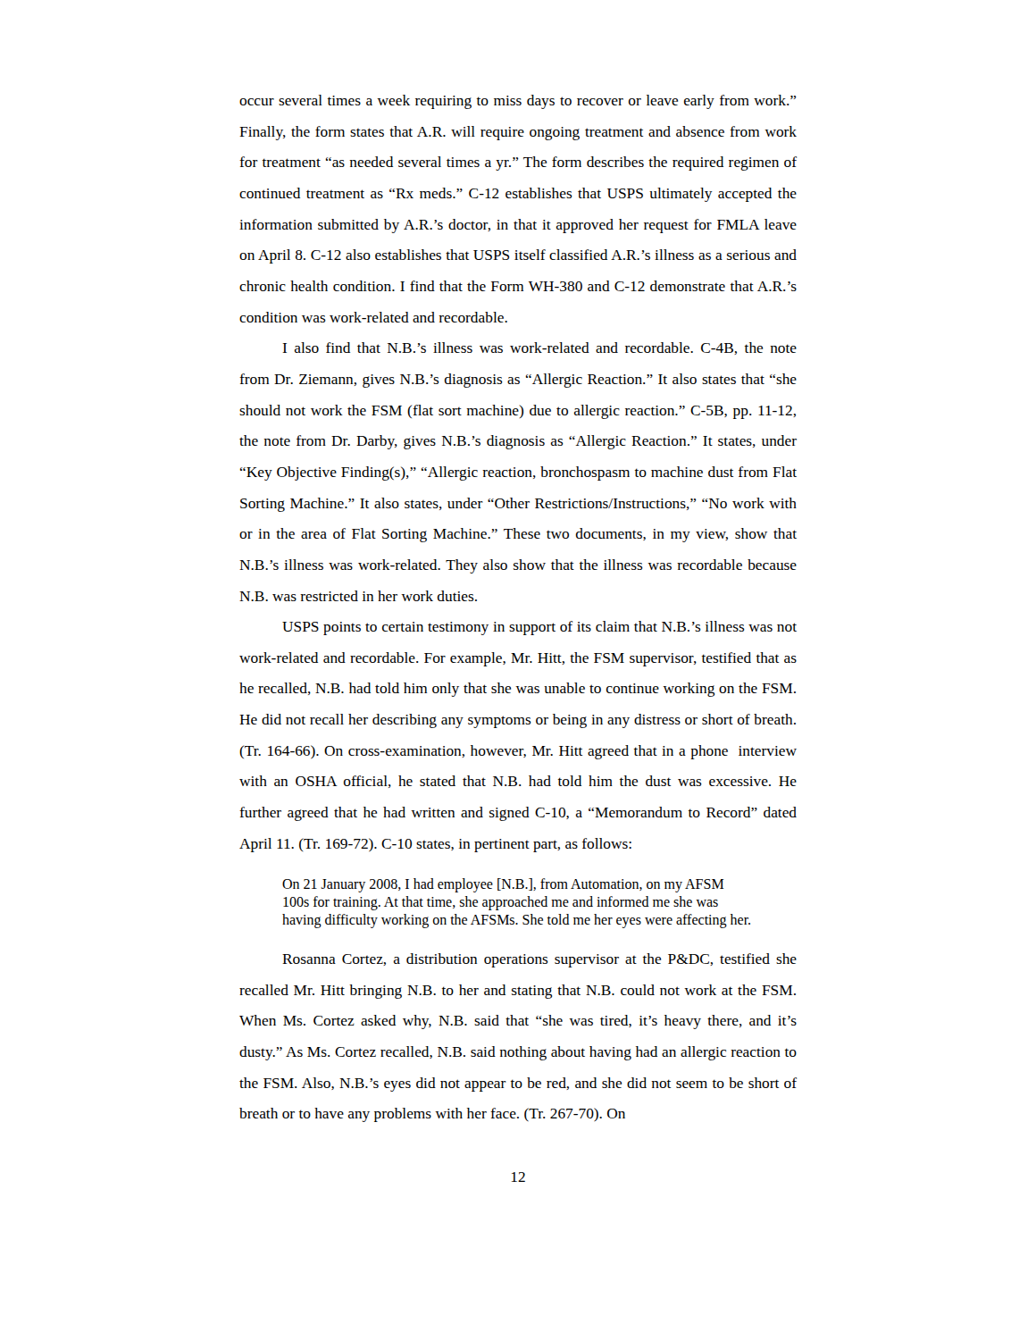occur several times a week requiring to miss days to recover or leave early from work.” Finally, the form states that A.R. will require ongoing treatment and absence from work for treatment “as needed several times a yr.” The form describes the required regimen of continued treatment as “Rx meds.” C-12 establishes that USPS ultimately accepted the information submitted by A.R.’s doctor, in that it approved her request for FMLA leave on April 8. C-12 also establishes that USPS itself classified A.R.’s illness as a serious and chronic health condition. I find that the Form WH-380 and C-12 demonstrate that A.R.’s condition was work-related and recordable.
I also find that N.B.’s illness was work-related and recordable. C-4B, the note from Dr. Ziemann, gives N.B.’s diagnosis as “Allergic Reaction.” It also states that “she should not work the FSM (flat sort machine) due to allergic reaction.” C-5B, pp. 11-12, the note from Dr. Darby, gives N.B.’s diagnosis as “Allergic Reaction.” It states, under “Key Objective Finding(s),” “Allergic reaction, bronchospasm to machine dust from Flat Sorting Machine.” It also states, under “Other Restrictions/Instructions,” “No work with or in the area of Flat Sorting Machine.” These two documents, in my view, show that N.B.’s illness was work-related. They also show that the illness was recordable because N.B. was restricted in her work duties.
USPS points to certain testimony in support of its claim that N.B.’s illness was not work-related and recordable. For example, Mr. Hitt, the FSM supervisor, testified that as he recalled, N.B. had told him only that she was unable to continue working on the FSM. He did not recall her describing any symptoms or being in any distress or short of breath. (Tr. 164-66). On cross-examination, however, Mr. Hitt agreed that in a phone interview with an OSHA official, he stated that N.B. had told him the dust was excessive. He further agreed that he had written and signed C-10, a “Memorandum to Record” dated April 11. (Tr. 169-72). C-10 states, in pertinent part, as follows:
On 21 January 2008, I had employee [N.B.], from Automation, on my AFSM 100s for training. At that time, she approached me and informed me she was having difficulty working on the AFSMs. She told me her eyes were affecting her.
Rosanna Cortez, a distribution operations supervisor at the P&DC, testified she recalled Mr. Hitt bringing N.B. to her and stating that N.B. could not work at the FSM. When Ms. Cortez asked why, N.B. said that “she was tired, it’s heavy there, and it’s dusty.” As Ms. Cortez recalled, N.B. said nothing about having had an allergic reaction to the FSM. Also, N.B.’s eyes did not appear to be red, and she did not seem to be short of breath or to have any problems with her face. (Tr. 267-70). On
12